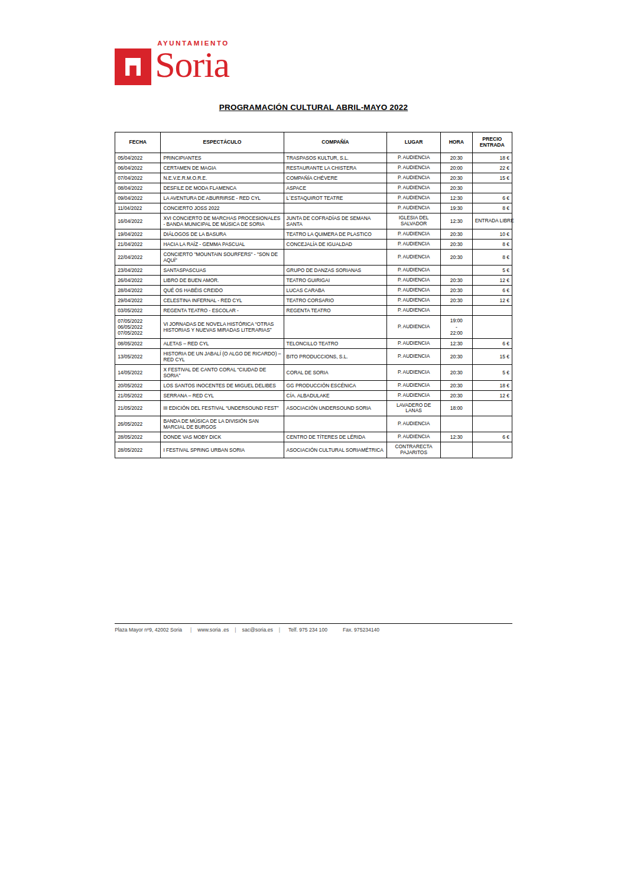AYUNTAMIENTO Soria
PROGRAMACIÓN CULTURAL ABRIL-MAYO 2022
| FECHA | ESPECTÁCULO | COMPAÑÍA | LUGAR | HORA | PRECIO ENTRADA |
| --- | --- | --- | --- | --- | --- |
| 05/04/2022 | PRINCIPIANTES | TRASPASOS KULTUR, S.L. | P. AUDIENCIA | 20:30 | 18 € |
| 06/04/2022 | CERTAMEN DE MAGIA | RESTAURANTE LA CHISTERA | P. AUDIENCIA | 20:00 | 22 € |
| 07/04/2022 | N.E.V.E.R.M.O.R.E. | COMPAÑÍA CHÉVERE | P. AUDIENCIA | 20:30 | 15 € |
| 08/04/2022 | DESFILE DE MODA FLAMENCA | ASPACE | P. AUDIENCIA | 20:30 | |
| 09/04/2022 | LA AVENTURA DE ABURRIRSE - RED CYL | L´ESTAQUIROT TEATRE | P. AUDIENCIA | 12:30 | 6 € |
| 11/04/2022 | CONCIERTO JOSS 2022 | | P. AUDIENCIA | 19:30 | 8 € |
| 16/04/2022 | XVI CONCIERTO DE MARCHAS PROCESIONALES - BANDA MUNICIPAL DE MÚSICA DE SORIA | JUNTA DE COFRADÍAS DE SEMANA SANTA | IGLESIA DEL SALVADOR | 12:30 | ENTRADA LIBRE |
| 19/04/2022 | DIÁLOGOS DE LA BASURA | TEATRO LA QUIMERA DE PLASTICO | P. AUDIENCIA | 20:30 | 10 € |
| 21/04/2022 | HACIA LA RAÍZ - GEMMA PASCUAL | CONCEJALÍA DE IGUALDAD | P. AUDIENCIA | 20:30 | 8 € |
| 22/04/2022 | CONCIERTO "MOUNTAIN SOURFERS" - "SON DE AQUÍ" | | P. AUDIENCIA | 20:30 | 8 € |
| 23/04/2022 | SANTASPASCUAS | GRUPO DE DANZAS SORIANAS | P. AUDIENCIA | | 5 € |
| 26/04/2022 | LIBRO DE BUEN AMOR. | TEATRO GUIRIGAI | P. AUDIENCIA | 20:30 | 12 € |
| 28/04/2022 | QUÉ OS HABÉIS CREIDO | LUCAS CARABA | P. AUDIENCIA | 20:30 | 6 € |
| 29/04/2022 | CELESTINA INFERNAL - RED CYL | TEATRO CORSARIO | P. AUDIENCIA | 20:30 | 12 € |
| 03/05/2022 | REGENTA TEATRO - ESCOLAR - | REGENTA TEATRO | P. AUDIENCIA | | |
| 07/05/2022 06/05/2022 07/05/2022 | VI JORNADAS DE NOVELA HISTÓRICA “OTRAS HISTORIAS Y NUEVAS MIRADAS LITERARIAS” | | P. AUDIENCIA | 19:00 - 22:00 | |
| 08/05/2022 | ALETAS – RED CYL | TELONCILLO TEATRO | P. AUDIENCIA | 12:30 | 6 € |
| 13/05/2022 | HISTORIA DE UN JABALÍ (O ALGO DE RICARDO) – RED CYL | BITO PRODUCCIONS, S.L. | P. AUDIENCIA | 20:30 | 15 € |
| 14/05/2022 | X FESTIVAL DE CANTO CORAL “CIUDAD DE SORIA” | CORAL DE SORIA | P. AUDIENCIA | 20:30 | 5 € |
| 20/05/2022 | LOS SANTOS INOCENTES DE MIGUEL DELIBES | GG PRODUCCIÓN ESCÉNICA | P. AUDIENCIA | 20:30 | 18 € |
| 21/05/2022 | SERRANA – RED CYL | CÍA. ALBADULAKE | P. AUDIENCIA | 20:30 | 12 € |
| 21/05/2022 | III EDICIÓN DEL FESTIVAL “UNDERSOUND FEST” | ASOCIACIÓN UNDERSOUND SORIA | LAVADERO DE LANAS | 18:00 | |
| 26/05/2022 | BANDA DE MÚSICA DE LA DIVISIÓN SAN MARCIAL DE BURGOS | | P. AUDIENCIA | | |
| 28/05/2022 | DONDE VAS MOBY DICK | CENTRO DE TÍTERES DE LÉRIDA | P. AUDIENCIA | 12:30 | 6 € |
| 28/05/2022 | I FESTIVAL SPRING URBAN SORIA | ASOCIACIÓN CULTURAL SORIAMÉTRICA | CONTRARECTA PAJARITOS | | |
Plaza Mayor nº9, 42002 Soria | www.soria .es | sac@soria.es | Telf. 975 234 100 Fax. 975234140